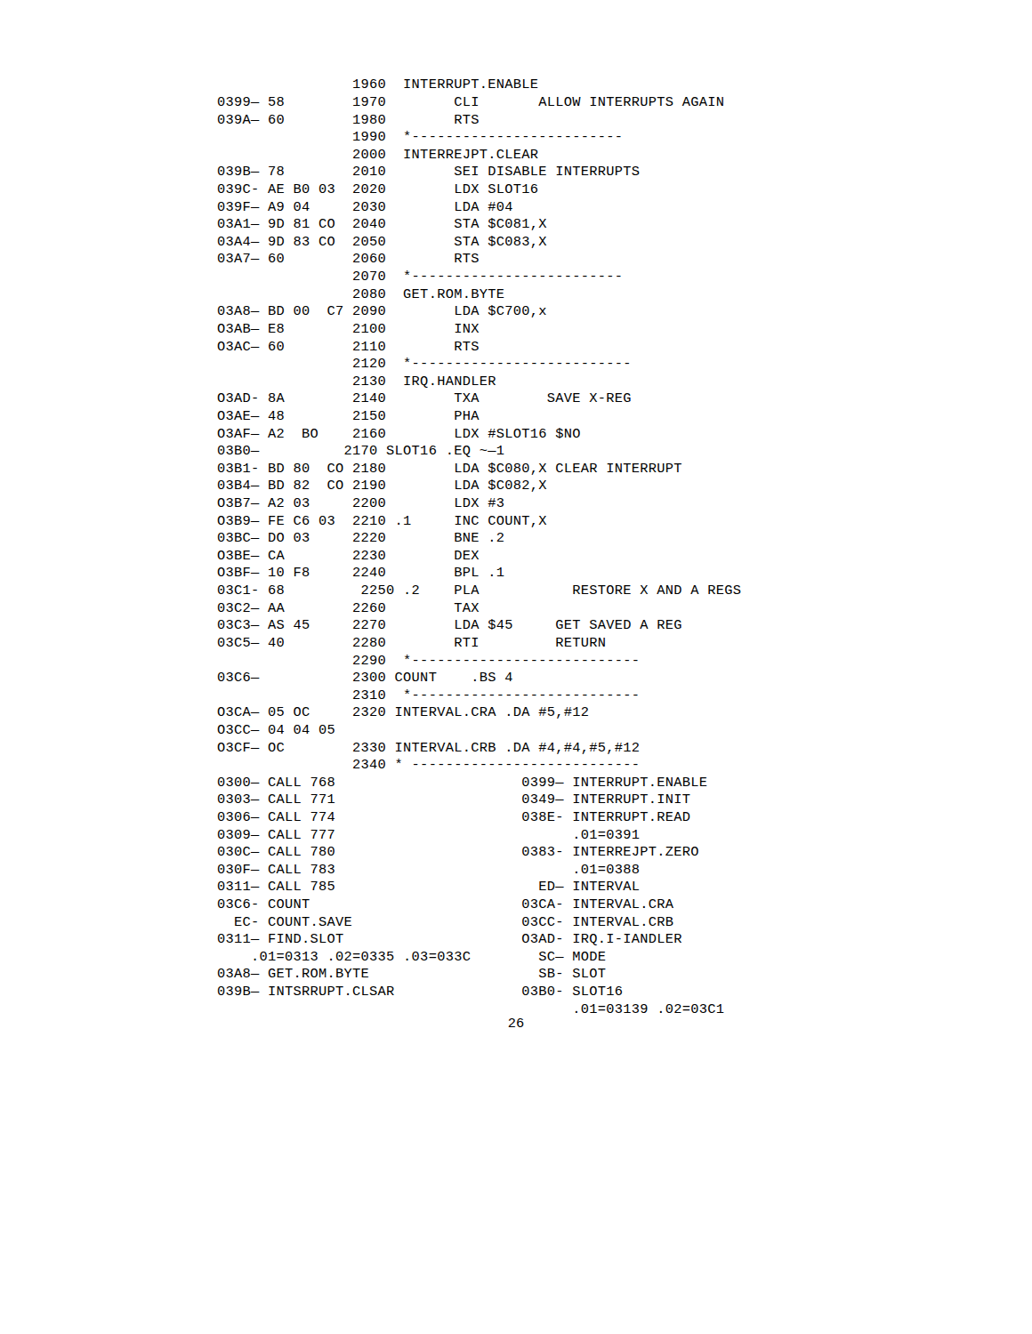1960  INTERRUPT.ENABLE
0399— 58        1970        CLI       ALLOW INTERRUPTS AGAIN
039A— 60        1980        RTS
                1990  *-------------------------
                2000  INTERREJPT.CLEAR
039B— 78        2010        SEI DISABLE INTERRUPTS
039C- AE B0 03  2020        LDX SLOT16
039F— A9 04     2030        LDA #04
03A1— 9D 81 CO  2040        STA $C081,X
03A4— 9D 83 CO  2050        STA $C083,X
03A7— 60        2060        RTS
                2070  *-------------------------
                2080  GET.ROM.BYTE
03A8— BD 00  C7 2090        LDA $C700,x
O3AB— E8        2100        INX
O3AC— 60        2110        RTS
                2120  *--------------------------
                2130  IRQ.HANDLER
O3AD- 8A        2140        TXA        SAVE X-REG
O3AE— 48        2150        PHA
O3AF— A2  BO    2160        LDX #SLOT16 $NO
03B0—          2170 SLOT16 .EQ ~—1
03B1- BD 80  CO 2180        LDA $C080,X CLEAR INTERRUPT
03B4— BD 82  CO 2190        LDA $C082,X
O3B7— A2 03     2200        LDX #3
O3B9— FE C6 03  2210 .1     INC COUNT,X
03BC— DO 03     2220        BNE .2
O3BE— CA        2230        DEX
O3BF— 10 F8     2240        BPL .1
03C1- 68         2250 .2    PLA           RESTORE X AND A REGS
03C2— AA        2260        TAX
03C3— AS 45     2270        LDA $45     GET SAVED A REG
03C5— 40        2280        RTI         RETURN
                2290  *---------------------------
03C6—           2300 COUNT    .BS 4
                2310  *---------------------------
O3CA— 05 OC     2320 INTERVAL.CRA .DA #5,#12
O3CC— 04 04 05
O3CF— OC        2330 INTERVAL.CRB .DA #4,#4,#5,#12
                2340 * ---------------------------
0300— CALL 768                      0399— INTERRUPT.ENABLE
0303— CALL 771                      0349— INTERRUPT.INIT
0306— CALL 774                      038E- INTERRUPT.READ
0309— CALL 777                            .01=0391
030C— CALL 780                      0383- INTERREJPT.ZERO
030F— CALL 783                            .01=0388
0311— CALL 785                        ED— INTERVAL
03C6- COUNT                         03CA- INTERVAL.CRA
  EC- COUNT.SAVE                    03CC- INTERVAL.CRB
0311— FIND.SLOT                     O3AD- IRQ.I-IANDLER
    .01=0313 .02=0335 .03=033C        SC— MODE
03A8— GET.ROM.BYTE                    SB- SLOT
039B— INTSRRUPT.CLSAR               03B0- SLOT16
                                          .01=03139 .02=03C1
26